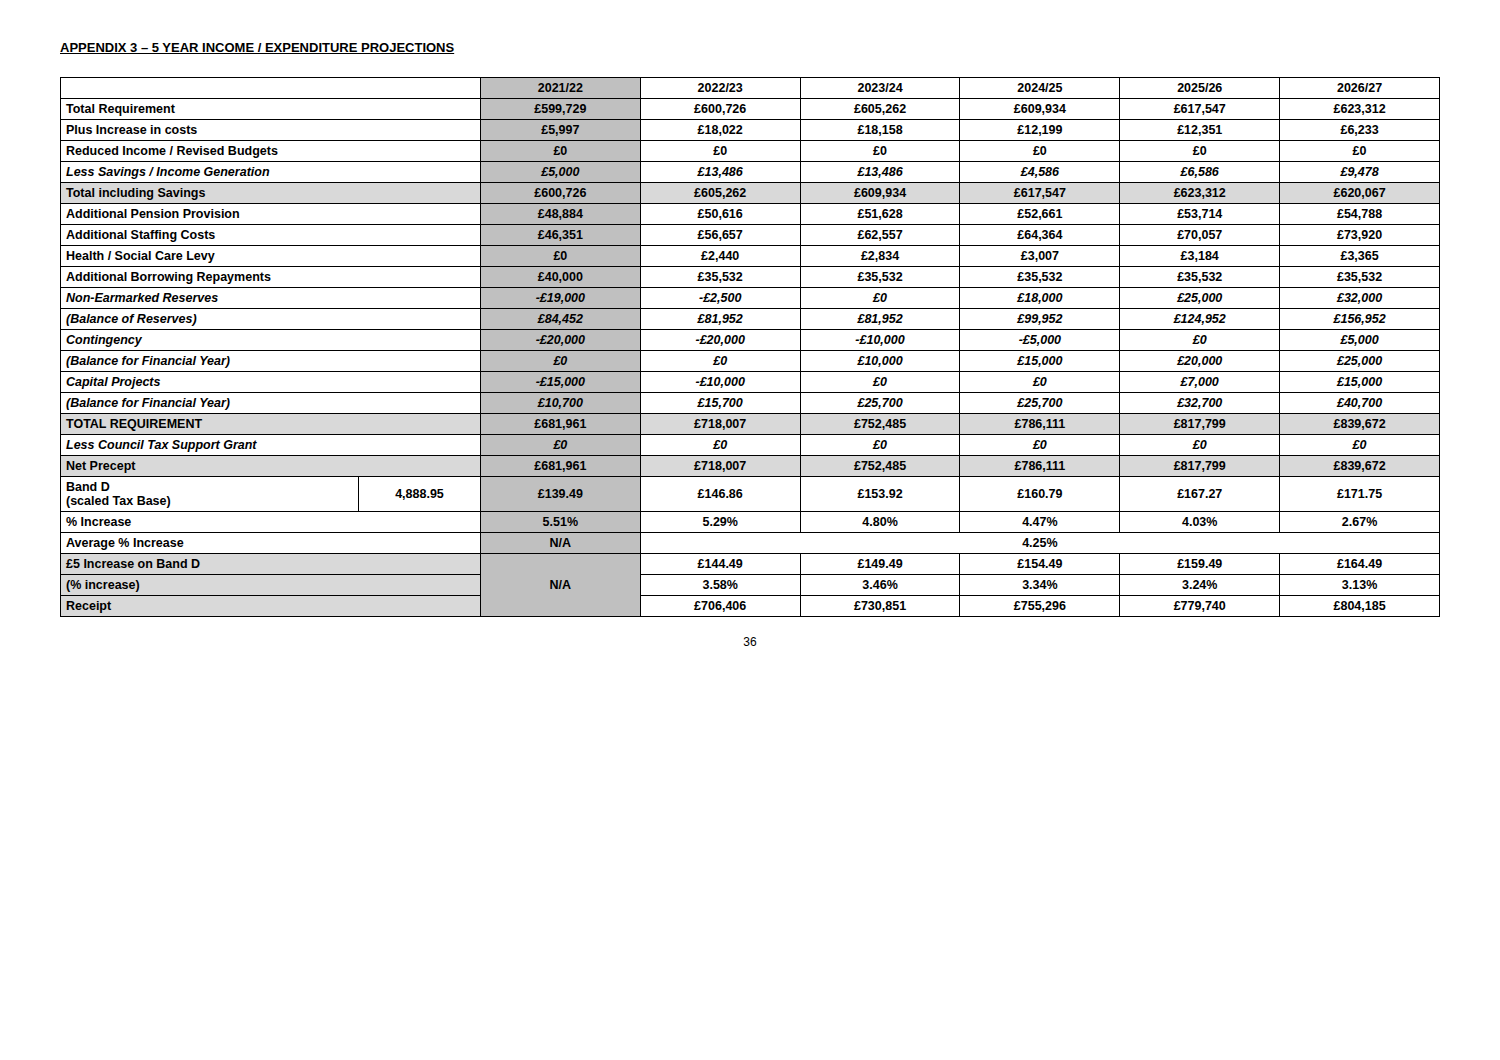APPENDIX 3 – 5 YEAR INCOME / EXPENDITURE PROJECTIONS
| | 2021/22 | 2022/23 | 2023/24 | 2024/25 | 2025/26 | 2026/27 |
| Total Requirement | £599,729 | £600,726 | £605,262 | £609,934 | £617,547 | £623,312 |
| Plus Increase in costs | £5,997 | £18,022 | £18,158 | £12,199 | £12,351 | £6,233 |
| Reduced Income / Revised Budgets | £0 | £0 | £0 | £0 | £0 | £0 |
| Less Savings / Income Generation | £5,000 | £13,486 | £13,486 | £4,586 | £6,586 | £9,478 |
| Total including Savings | £600,726 | £605,262 | £609,934 | £617,547 | £623,312 | £620,067 |
| Additional Pension Provision | £48,884 | £50,616 | £51,628 | £52,661 | £53,714 | £54,788 |
| Additional Staffing Costs | £46,351 | £56,657 | £62,557 | £64,364 | £70,057 | £73,920 |
| Health / Social Care Levy | £0 | £2,440 | £2,834 | £3,007 | £3,184 | £3,365 |
| Additional Borrowing Repayments | £40,000 | £35,532 | £35,532 | £35,532 | £35,532 | £35,532 |
| Non-Earmarked Reserves | -£19,000 | -£2,500 | £0 | £18,000 | £25,000 | £32,000 |
| (Balance of Reserves) | £84,452 | £81,952 | £81,952 | £99,952 | £124,952 | £156,952 |
| Contingency | -£20,000 | -£20,000 | -£10,000 | -£5,000 | £0 | £5,000 |
| (Balance for Financial Year) | £0 | £0 | £10,000 | £15,000 | £20,000 | £25,000 |
| Capital Projects | -£15,000 | -£10,000 | £0 | £0 | £7,000 | £15,000 |
| (Balance for Financial Year) | £10,700 | £15,700 | £25,700 | £25,700 | £32,700 | £40,700 |
| TOTAL REQUIREMENT | £681,961 | £718,007 | £752,485 | £786,111 | £817,799 | £839,672 |
| Less Council Tax Support Grant | £0 | £0 | £0 | £0 | £0 | £0 |
| Net Precept | £681,961 | £718,007 | £752,485 | £786,111 | £817,799 | £839,672 |
| Band D (scaled Tax Base) | 4,888.95 | £139.49 | £146.86 | £153.92 | £160.79 | £167.27 | £171.75 |
| % Increase | 5.51% | 5.29% | 4.80% | 4.47% | 4.03% | 2.67% |
| Average % Increase | N/A | 4.25% |
| £5 Increase on Band D | N/A | £144.49 | £149.49 | £154.49 | £159.49 | £164.49 |
| (% increase) | 3.58% | 3.46% | 3.34% | 3.24% | 3.13% |
| Receipt | £706,406 | £730,851 | £755,296 | £779,740 | £804,185 |
36